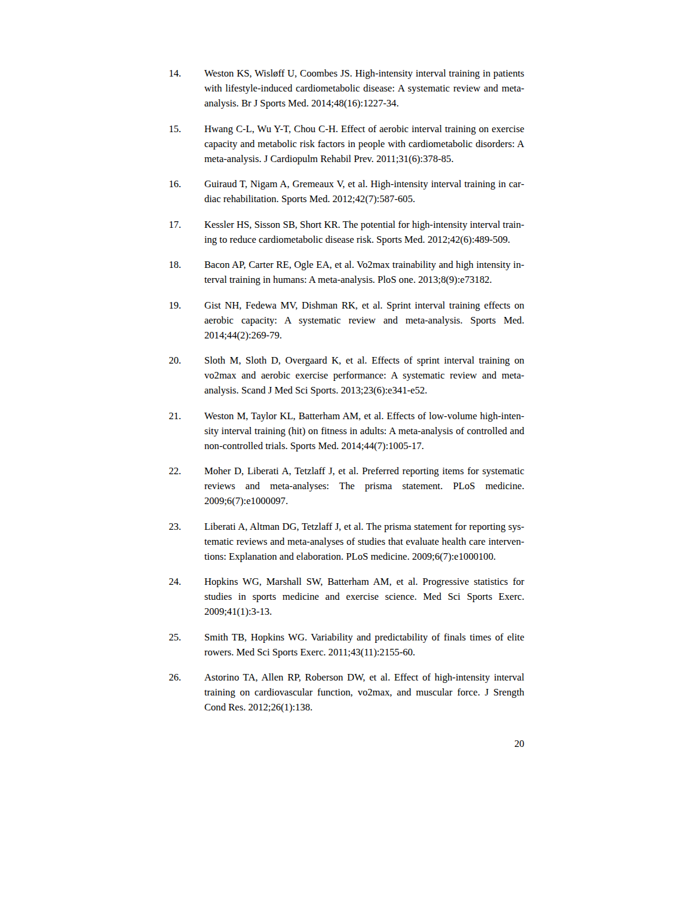14. Weston KS, Wisløff U, Coombes JS. High-intensity interval training in patients with lifestyle-induced cardiometabolic disease: A systematic review and meta-analysis. Br J Sports Med. 2014;48(16):1227-34.
15. Hwang C-L, Wu Y-T, Chou C-H. Effect of aerobic interval training on exercise capacity and metabolic risk factors in people with cardiometabolic disorders: A meta-analysis. J Cardiopulm Rehabil Prev. 2011;31(6):378-85.
16. Guiraud T, Nigam A, Gremeaux V, et al. High-intensity interval training in cardiac rehabilitation. Sports Med. 2012;42(7):587-605.
17. Kessler HS, Sisson SB, Short KR. The potential for high-intensity interval training to reduce cardiometabolic disease risk. Sports Med. 2012;42(6):489-509.
18. Bacon AP, Carter RE, Ogle EA, et al. Vo2max trainability and high intensity interval training in humans: A meta-analysis. PloS one. 2013;8(9):e73182.
19. Gist NH, Fedewa MV, Dishman RK, et al. Sprint interval training effects on aerobic capacity: A systematic review and meta-analysis. Sports Med. 2014;44(2):269-79.
20. Sloth M, Sloth D, Overgaard K, et al. Effects of sprint interval training on vo2max and aerobic exercise performance: A systematic review and meta-analysis. Scand J Med Sci Sports. 2013;23(6):e341-e52.
21. Weston M, Taylor KL, Batterham AM, et al. Effects of low-volume high-intensity interval training (hit) on fitness in adults: A meta-analysis of controlled and non-controlled trials. Sports Med. 2014;44(7):1005-17.
22. Moher D, Liberati A, Tetzlaff J, et al. Preferred reporting items for systematic reviews and meta-analyses: The prisma statement. PLoS medicine. 2009;6(7):e1000097.
23. Liberati A, Altman DG, Tetzlaff J, et al. The prisma statement for reporting systematic reviews and meta-analyses of studies that evaluate health care interventions: Explanation and elaboration. PLoS medicine. 2009;6(7):e1000100.
24. Hopkins WG, Marshall SW, Batterham AM, et al. Progressive statistics for studies in sports medicine and exercise science. Med Sci Sports Exerc. 2009;41(1):3-13.
25. Smith TB, Hopkins WG. Variability and predictability of finals times of elite rowers. Med Sci Sports Exerc. 2011;43(11):2155-60.
26. Astorino TA, Allen RP, Roberson DW, et al. Effect of high-intensity interval training on cardiovascular function, vo2max, and muscular force. J Srength Cond Res. 2012;26(1):138.
20